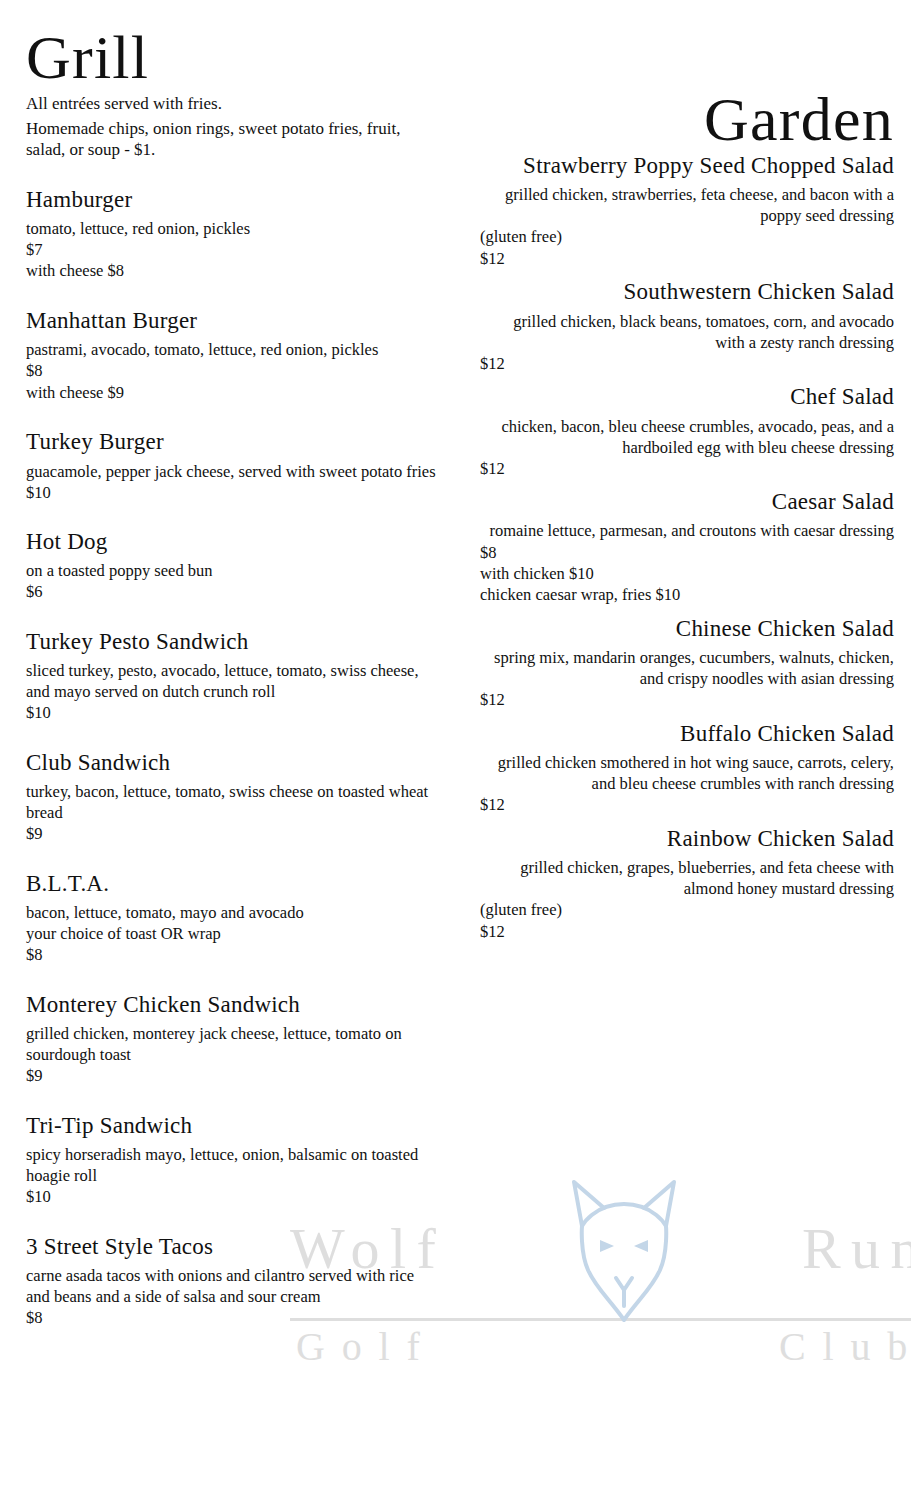Grill
All entrées served with fries.
Homemade chips, onion rings, sweet potato fries, fruit, salad, or soup - $1.
Hamburger
tomato, lettuce, red onion, pickles
$7 with cheese $8
Manhattan Burger
pastrami, avocado, tomato, lettuce, red onion, pickles
$8 with cheese $9
Turkey Burger
guacamole, pepper jack cheese, served with sweet potato fries
$10
Hot Dog
on a toasted poppy seed bun
$6
Turkey Pesto Sandwich
sliced turkey, pesto, avocado, lettuce, tomato, swiss cheese, and mayo served on dutch crunch roll
$10
Club Sandwich
turkey, bacon, lettuce, tomato, swiss cheese on toasted wheat bread
$9
B.L.T.A.
bacon, lettuce, tomato, mayo and avocado
your choice of toast OR wrap
$8
Monterey Chicken Sandwich
grilled chicken, monterey jack cheese, lettuce, tomato on sourdough toast
$9
Tri-Tip Sandwich
spicy horseradish mayo, lettuce, onion, balsamic on toasted hoagie roll
$10
3 Street Style Tacos
carne asada tacos with onions and cilantro served with rice and beans and a side of salsa and sour cream
$8
Garden
Strawberry Poppy Seed Chopped Salad
grilled chicken, strawberries, feta cheese, and bacon with a poppy seed dressing
(gluten free) $12
Southwestern Chicken Salad
grilled chicken, black beans, tomatoes, corn, and avocado with a zesty ranch dressing
$12
Chef Salad
chicken, bacon, bleu cheese crumbles, avocado, peas, and a hardboiled egg with bleu cheese dressing
$12
Caesar Salad
romaine lettuce, parmesan, and croutons with caesar dressing
$8 with chicken $10 chicken caesar wrap, fries $10
Chinese Chicken Salad
spring mix, mandarin oranges, cucumbers, walnuts, chicken, and crispy noodles with asian dressing
$12
Buffalo Chicken Salad
grilled chicken smothered in hot wing sauce, carrots, celery, and bleu cheese crumbles with ranch dressing
$12
Rainbow Chicken Salad
grilled chicken, grapes, blueberries, and feta cheese with almond honey mustard dressing
(gluten free) $12
Wolf Run
Golf Club